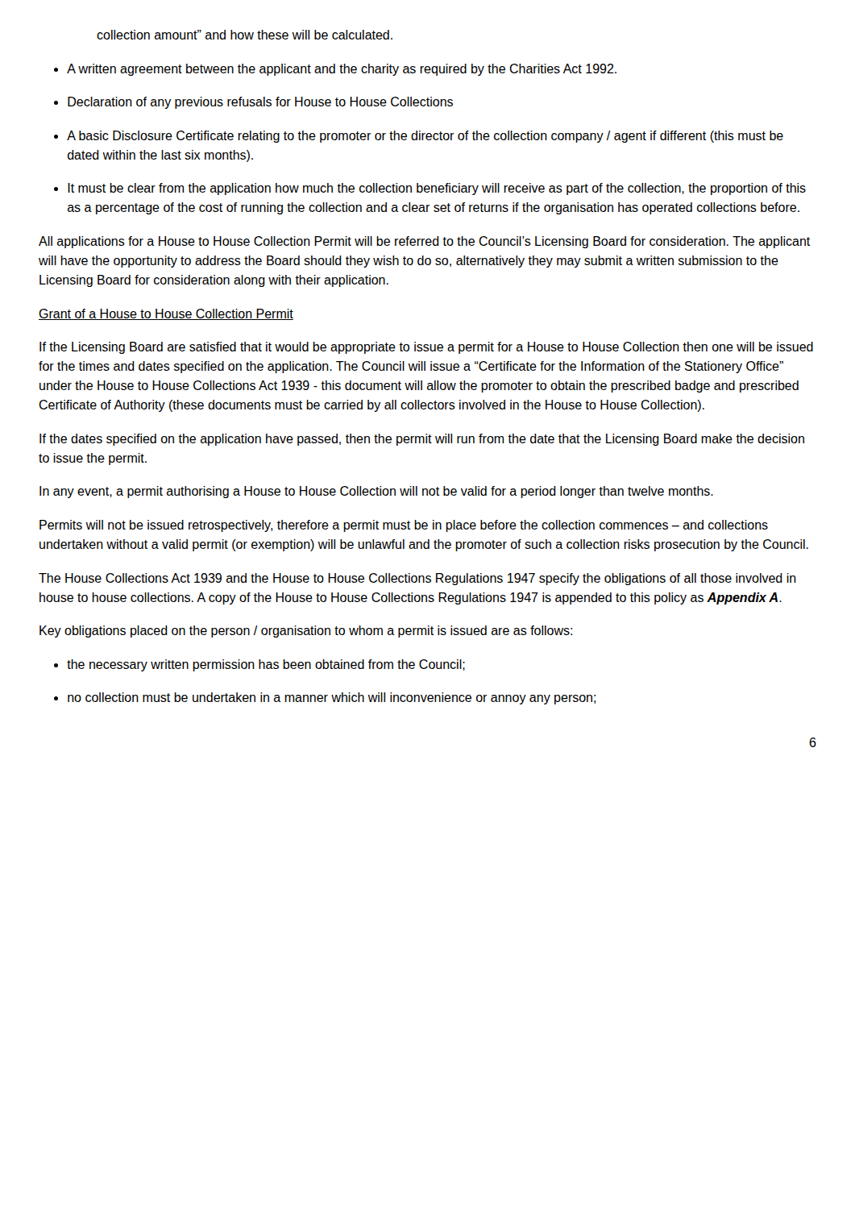collection amount” and how these will be calculated.
A written agreement between the applicant and the charity as required by the Charities Act 1992.
Declaration of any previous refusals for House to House Collections
A basic Disclosure Certificate relating to the promoter or the director of the collection company / agent if different (this must be dated within the last six months).
It must be clear from the application how much the collection beneficiary will receive as part of the collection, the proportion of this as a percentage of the cost of running the collection and a clear set of returns if the organisation has operated collections before.
All applications for a House to House Collection Permit will be referred to the Council’s Licensing Board for consideration. The applicant will have the opportunity to address the Board should they wish to do so, alternatively they may submit a written submission to the Licensing Board for consideration along with their application.
Grant of a House to House Collection Permit
If the Licensing Board are satisfied that it would be appropriate to issue a permit for a House to House Collection then one will be issued for the times and dates specified on the application. The Council will issue a “Certificate for the Information of the Stationery Office” under the House to House Collections Act 1939 - this document will allow the promoter to obtain the prescribed badge and prescribed Certificate of Authority (these documents must be carried by all collectors involved in the House to House Collection).
If the dates specified on the application have passed, then the permit will run from the date that the Licensing Board make the decision to issue the permit.
In any event, a permit authorising a House to House Collection will not be valid for a period longer than twelve months.
Permits will not be issued retrospectively, therefore a permit must be in place before the collection commences – and collections undertaken without a valid permit (or exemption) will be unlawful and the promoter of such a collection risks prosecution by the Council.
The House Collections Act 1939 and the House to House Collections Regulations 1947 specify the obligations of all those involved in house to house collections. A copy of the House to House Collections Regulations 1947 is appended to this policy as Appendix A.
Key obligations placed on the person / organisation to whom a permit is issued are as follows:
the necessary written permission has been obtained from the Council;
no collection must be undertaken in a manner which will inconvenience or annoy any person;
6